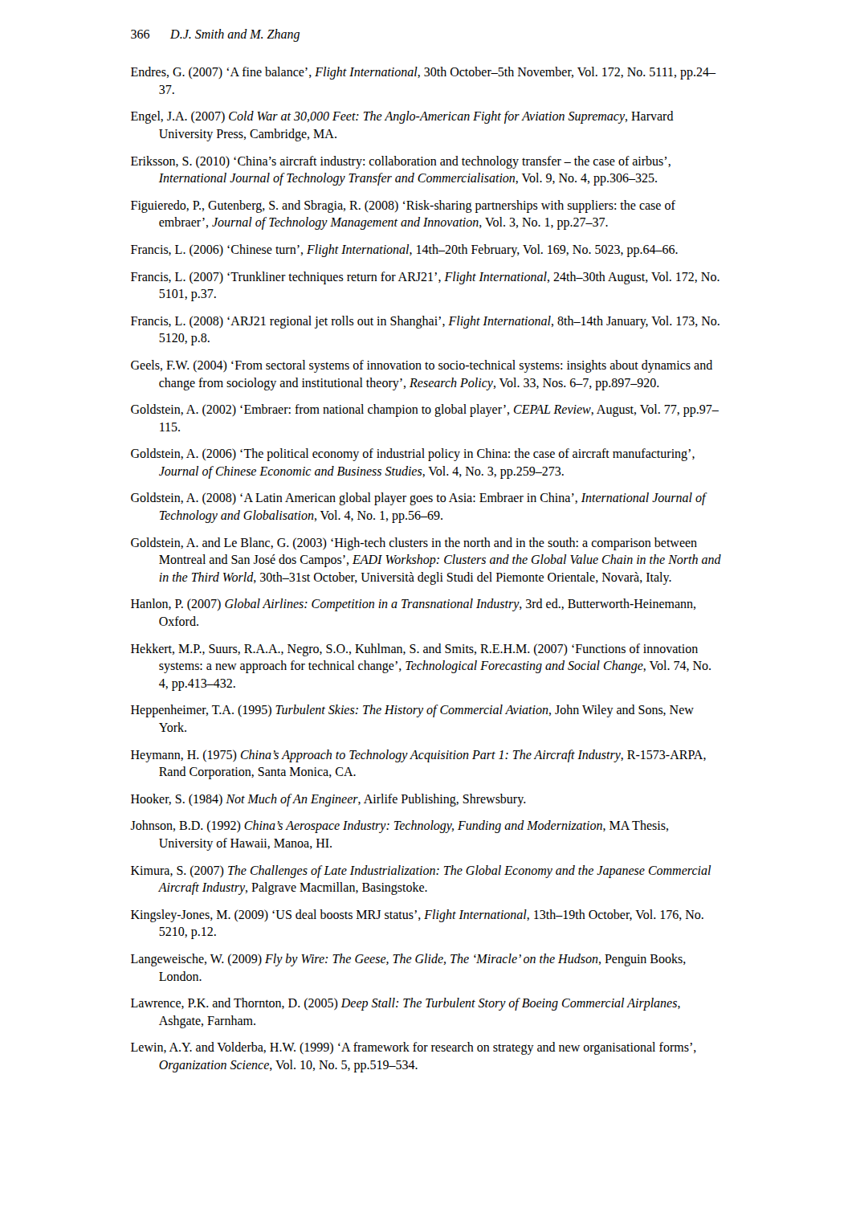366 D.J. Smith and M. Zhang
Endres, G. (2007) ‘A fine balance’, Flight International, 30th October–5th November, Vol. 172, No. 5111, pp.24–37.
Engel, J.A. (2007) Cold War at 30,000 Feet: The Anglo-American Fight for Aviation Supremacy, Harvard University Press, Cambridge, MA.
Eriksson, S. (2010) ‘China’s aircraft industry: collaboration and technology transfer – the case of airbus’, International Journal of Technology Transfer and Commercialisation, Vol. 9, No. 4, pp.306–325.
Figuieredo, P., Gutenberg, S. and Sbragia, R. (2008) ‘Risk-sharing partnerships with suppliers: the case of embraer’, Journal of Technology Management and Innovation, Vol. 3, No. 1, pp.27–37.
Francis, L. (2006) ‘Chinese turn’, Flight International, 14th–20th February, Vol. 169, No. 5023, pp.64–66.
Francis, L. (2007) ‘Trunkliner techniques return for ARJ21’, Flight International, 24th–30th August, Vol. 172, No. 5101, p.37.
Francis, L. (2008) ‘ARJ21 regional jet rolls out in Shanghai’, Flight International, 8th–14th January, Vol. 173, No. 5120, p.8.
Geels, F.W. (2004) ‘From sectoral systems of innovation to socio-technical systems: insights about dynamics and change from sociology and institutional theory’, Research Policy, Vol. 33, Nos. 6–7, pp.897–920.
Goldstein, A. (2002) ‘Embraer: from national champion to global player’, CEPAL Review, August, Vol. 77, pp.97–115.
Goldstein, A. (2006) ‘The political economy of industrial policy in China: the case of aircraft manufacturing’, Journal of Chinese Economic and Business Studies, Vol. 4, No. 3, pp.259–273.
Goldstein, A. (2008) ‘A Latin American global player goes to Asia: Embraer in China’, International Journal of Technology and Globalisation, Vol. 4, No. 1, pp.56–69.
Goldstein, A. and Le Blanc, G. (2003) ‘High-tech clusters in the north and in the south: a comparison between Montreal and San José dos Campos’, EADI Workshop: Clusters and the Global Value Chain in the North and in the Third World, 30th–31st October, Università degli Studi del Piemonte Orientale, Novarà, Italy.
Hanlon, P. (2007) Global Airlines: Competition in a Transnational Industry, 3rd ed., Butterworth-Heinemann, Oxford.
Hekkert, M.P., Suurs, R.A.A., Negro, S.O., Kuhlman, S. and Smits, R.E.H.M. (2007) ‘Functions of innovation systems: a new approach for technical change’, Technological Forecasting and Social Change, Vol. 74, No. 4, pp.413–432.
Heppenheimer, T.A. (1995) Turbulent Skies: The History of Commercial Aviation, John Wiley and Sons, New York.
Heymann, H. (1975) China’s Approach to Technology Acquisition Part 1: The Aircraft Industry, R-1573-ARPA, Rand Corporation, Santa Monica, CA.
Hooker, S. (1984) Not Much of An Engineer, Airlife Publishing, Shrewsbury.
Johnson, B.D. (1992) China’s Aerospace Industry: Technology, Funding and Modernization, MA Thesis, University of Hawaii, Manoa, HI.
Kimura, S. (2007) The Challenges of Late Industrialization: The Global Economy and the Japanese Commercial Aircraft Industry, Palgrave Macmillan, Basingstoke.
Kingsley-Jones, M. (2009) ‘US deal boosts MRJ status’, Flight International, 13th–19th October, Vol. 176, No. 5210, p.12.
Langeweische, W. (2009) Fly by Wire: The Geese, The Glide, The ‘Miracle’ on the Hudson, Penguin Books, London.
Lawrence, P.K. and Thornton, D. (2005) Deep Stall: The Turbulent Story of Boeing Commercial Airplanes, Ashgate, Farnham.
Lewin, A.Y. and Volderba, H.W. (1999) ‘A framework for research on strategy and new organisational forms’, Organization Science, Vol. 10, No. 5, pp.519–534.